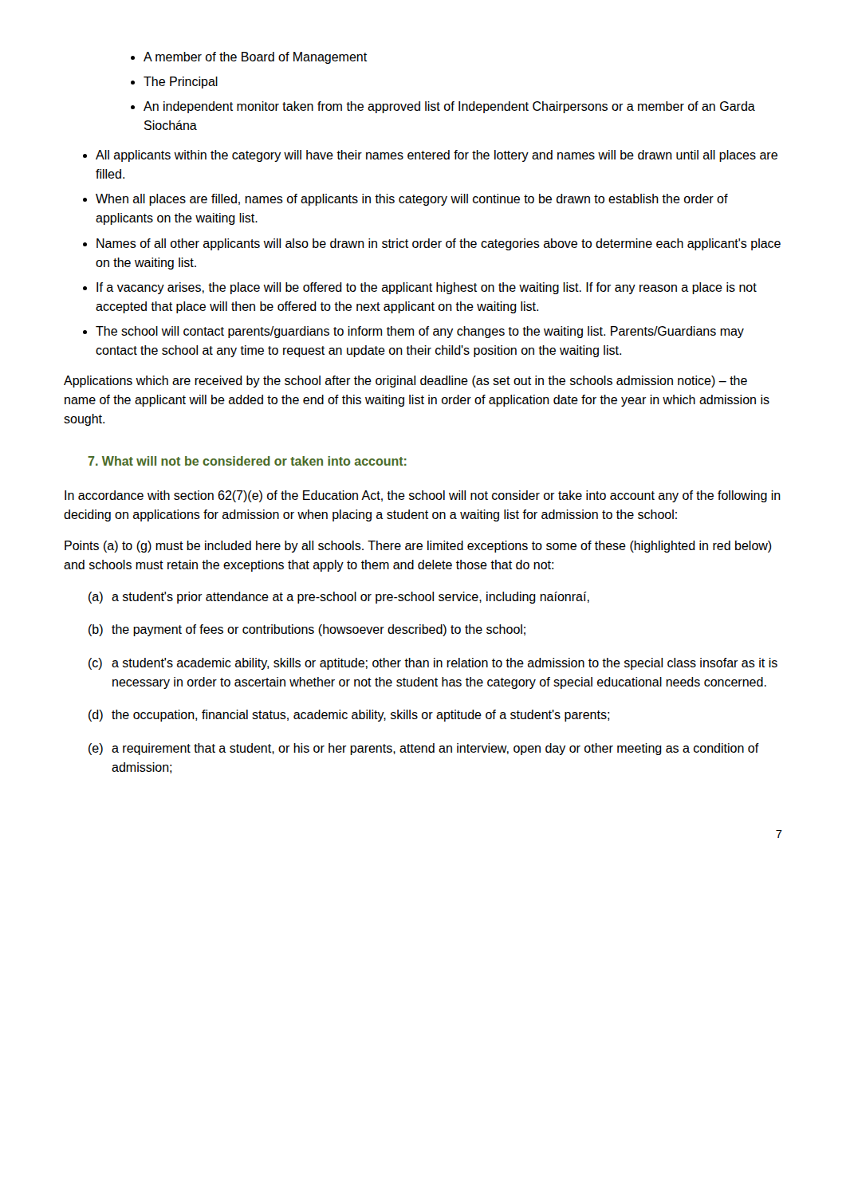A member of the Board of Management
The Principal
An independent monitor taken from the approved list of Independent Chairpersons or a member of an Garda Siochána
All applicants within the category will have their names entered for the lottery and names will be drawn until all places are filled.
When all places are filled, names of applicants in this category will continue to be drawn to establish the order of applicants on the waiting list.
Names of all other applicants will also be drawn in strict order of the categories above to determine each applicant's place on the waiting list.
If a vacancy arises, the place will be offered to the applicant highest on the waiting list. If for any reason a place is not accepted that place will then be offered to the next applicant on the waiting list.
The school will contact parents/guardians to inform them of any changes to the waiting list. Parents/Guardians may contact the school at any time to request an update on their child's position on the waiting list.
Applications which are received by the school after the original deadline (as set out in the schools admission notice) – the name of the applicant will be added to the end of this waiting list in order of application date for the year in which admission is sought.
7. What will not be considered or taken into account:
In accordance with section 62(7)(e) of the Education Act, the school will not consider or take into account any of the following in deciding on applications for admission or when placing a student on a waiting list for admission to the school:
Points (a) to (g) must be included here by all schools. There are limited exceptions to some of these (highlighted in red below) and schools must retain the exceptions that apply to them and delete those that do not:
(a) a student's prior attendance at a pre-school or pre-school service, including naíonraí,
(b) the payment of fees or contributions (howsoever described) to the school;
(c) a student's academic ability, skills or aptitude; other than in relation to the admission to the special class insofar as it is necessary in order to ascertain whether or not the student has the category of special educational needs concerned.
(d) the occupation, financial status, academic ability, skills or aptitude of a student's parents;
(e) a requirement that a student, or his or her parents, attend an interview, open day or other meeting as a condition of admission;
7